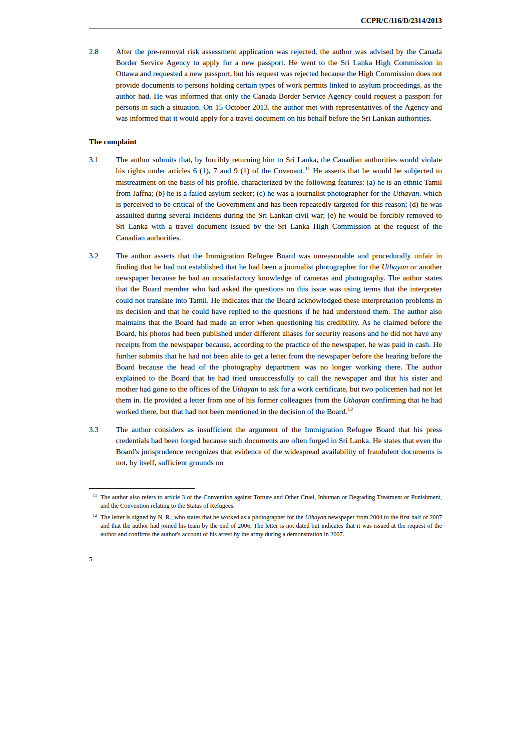CCPR/C/116/D/2314/2013
2.8
After the pre-removal risk assessment application was rejected, the author was advised by the Canada Border Service Agency to apply for a new passport. He went to the Sri Lanka High Commission in Ottawa and requested a new passport, but his request was rejected because the High Commission does not provide documents to persons holding certain types of work permits linked to asylum proceedings, as the author had. He was informed that only the Canada Border Service Agency could request a passport for persons in such a situation. On 15 October 2013, the author met with representatives of the Agency and was informed that it would apply for a travel document on his behalf before the Sri Lankan authorities.
The complaint
3.1
The author submits that, by forcibly returning him to Sri Lanka, the Canadian authorities would violate his rights under articles 6 (1), 7 and 9 (1) of the Covenant.11 He asserts that he would be subjected to mistreatment on the basis of his profile, characterized by the following features: (a) he is an ethnic Tamil from Jaffna; (b) he is a failed asylum seeker; (c) he was a journalist photographer for the Uthayan, which is perceived to be critical of the Government and has been repeatedly targeted for this reason; (d) he was assaulted during several incidents during the Sri Lankan civil war; (e) he would be forcibly removed to Sri Lanka with a travel document issued by the Sri Lanka High Commission at the request of the Canadian authorities.
3.2
The author asserts that the Immigration Refugee Board was unreasonable and procedurally unfair in finding that he had not established that he had been a journalist photographer for the Uthayan or another newspaper because he had an unsatisfactory knowledge of cameras and photography. The author states that the Board member who had asked the questions on this issue was using terms that the interpreter could not translate into Tamil. He indicates that the Board acknowledged these interpretation problems in its decision and that he could have replied to the questions if he had understood them. The author also maintains that the Board had made an error when questioning his credibility. As he claimed before the Board, his photos had been published under different aliases for security reasons and he did not have any receipts from the newspaper because, according to the practice of the newspaper, he was paid in cash. He further submits that he had not been able to get a letter from the newspaper before the hearing before the Board because the head of the photography department was no longer working there. The author explained to the Board that he had tried unsuccessfully to call the newspaper and that his sister and mother had gone to the offices of the Uthayan to ask for a work certificate, but two policemen had not let them in. He provided a letter from one of his former colleagues from the Uthayan confirming that he had worked there, but that had not been mentioned in the decision of the Board.12
3.3
The author considers as insufficient the argument of the Immigration Refugee Board that his press credentials had been forged because such documents are often forged in Sri Lanka. He states that even the Board's jurisprudence recognizes that evidence of the widespread availability of fraudulent documents is not, by itself, sufficient grounds on
11
The author also refers to article 3 of the Convention against Torture and Other Cruel, Inhuman or Degrading Treatment or Punishment, and the Convention relating to the Status of Refugees.
12
The letter is signed by N. R., who states that he worked as a photographer for the Uthayan newspaper from 2004 to the first half of 2007 and that the author had joined his team by the end of 2006. The letter is not dated but indicates that it was issued at the request of the author and confirms the author's account of his arrest by the army during a demonstration in 2007.
5